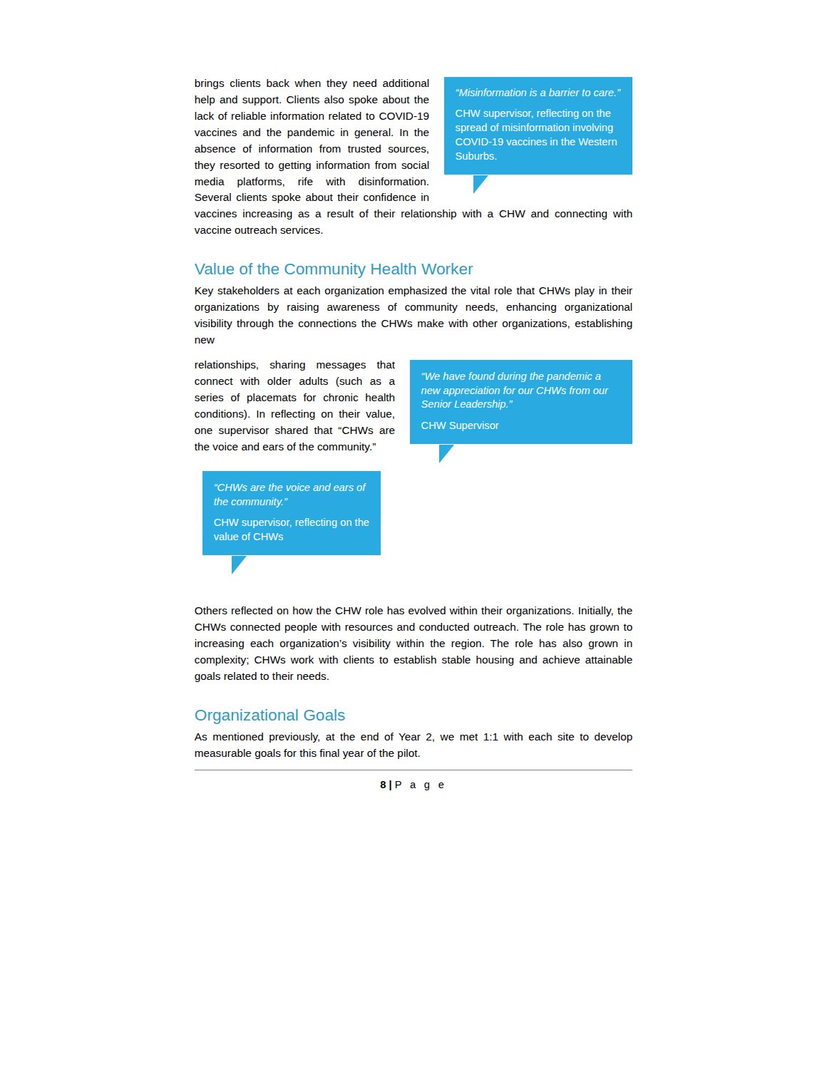“Misinformation is a barrier to care.”
CHW supervisor, reflecting on the spread of misinformation involving COVID-19 vaccines in the Western Suburbs.
brings clients back when they need additional help and support. Clients also spoke about the lack of reliable information related to COVID-19 vaccines and the pandemic in general. In the absence of information from trusted sources, they resorted to getting information from social media platforms, rife with disinformation. Several clients spoke about their confidence in vaccines increasing as a result of their relationship with a CHW and connecting with vaccine outreach services.
Value of the Community Health Worker
Key stakeholders at each organization emphasized the vital role that CHWs play in their organizations by raising awareness of community needs, enhancing organizational visibility through the connections the CHWs make with other organizations, establishing new
“We have found during the pandemic a new appreciation for our CHWs from our Senior Leadership.”
CHW Supervisor
relationships, sharing messages that connect with older adults (such as a series of placemats for chronic health conditions). In reflecting on their value, one supervisor shared that “CHWs are the voice and ears of the community.”
“CHWs are the voice and ears of the community.”
CHW supervisor, reflecting on the value of CHWs
Others reflected on how the CHW role has evolved within their organizations. Initially, the CHWs connected people with resources and conducted outreach. The role has grown to increasing each organization’s visibility within the region. The role has also grown in complexity; CHWs work with clients to establish stable housing and achieve attainable goals related to their needs.
Organizational Goals
As mentioned previously, at the end of Year 2, we met 1:1 with each site to develop measurable goals for this final year of the pilot.
8 | P a g e